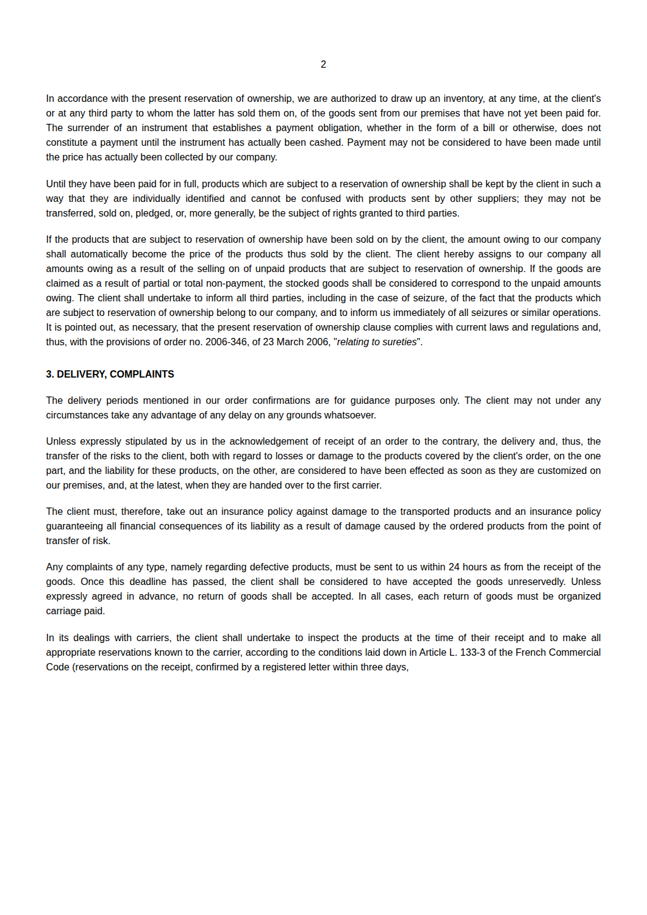2
In accordance with the present reservation of ownership, we are authorized to draw up an inventory, at any time, at the client's or at any third party to whom the latter has sold them on, of the goods sent from our premises that have not yet been paid for. The surrender of an instrument that establishes a payment obligation, whether in the form of a bill or otherwise, does not constitute a payment until the instrument has actually been cashed. Payment may not be considered to have been made until the price has actually been collected by our company.
Until they have been paid for in full, products which are subject to a reservation of ownership shall be kept by the client in such a way that they are individually identified and cannot be confused with products sent by other suppliers; they may not be transferred, sold on, pledged, or, more generally, be the subject of rights granted to third parties.
If the products that are subject to reservation of ownership have been sold on by the client, the amount owing to our company shall automatically become the price of the products thus sold by the client. The client hereby assigns to our company all amounts owing as a result of the selling on of unpaid products that are subject to reservation of ownership. If the goods are claimed as a result of partial or total non-payment, the stocked goods shall be considered to correspond to the unpaid amounts owing. The client shall undertake to inform all third parties, including in the case of seizure, of the fact that the products which are subject to reservation of ownership belong to our company, and to inform us immediately of all seizures or similar operations. It is pointed out, as necessary, that the present reservation of ownership clause complies with current laws and regulations and, thus, with the provisions of order no. 2006-346, of 23 March 2006, "relating to sureties".
3. DELIVERY, COMPLAINTS
The delivery periods mentioned in our order confirmations are for guidance purposes only. The client may not under any circumstances take any advantage of any delay on any grounds whatsoever.
Unless expressly stipulated by us in the acknowledgement of receipt of an order to the contrary, the delivery and, thus, the transfer of the risks to the client, both with regard to losses or damage to the products covered by the client's order, on the one part, and the liability for these products, on the other, are considered to have been effected as soon as they are customized on our premises, and, at the latest, when they are handed over to the first carrier.
The client must, therefore, take out an insurance policy against damage to the transported products and an insurance policy guaranteeing all financial consequences of its liability as a result of damage caused by the ordered products from the point of transfer of risk.
Any complaints of any type, namely regarding defective products, must be sent to us within 24 hours as from the receipt of the goods. Once this deadline has passed, the client shall be considered to have accepted the goods unreservedly. Unless expressly agreed in advance, no return of goods shall be accepted. In all cases, each return of goods must be organized carriage paid.
In its dealings with carriers, the client shall undertake to inspect the products at the time of their receipt and to make all appropriate reservations known to the carrier, according to the conditions laid down in Article L. 133-3 of the French Commercial Code (reservations on the receipt, confirmed by a registered letter within three days,